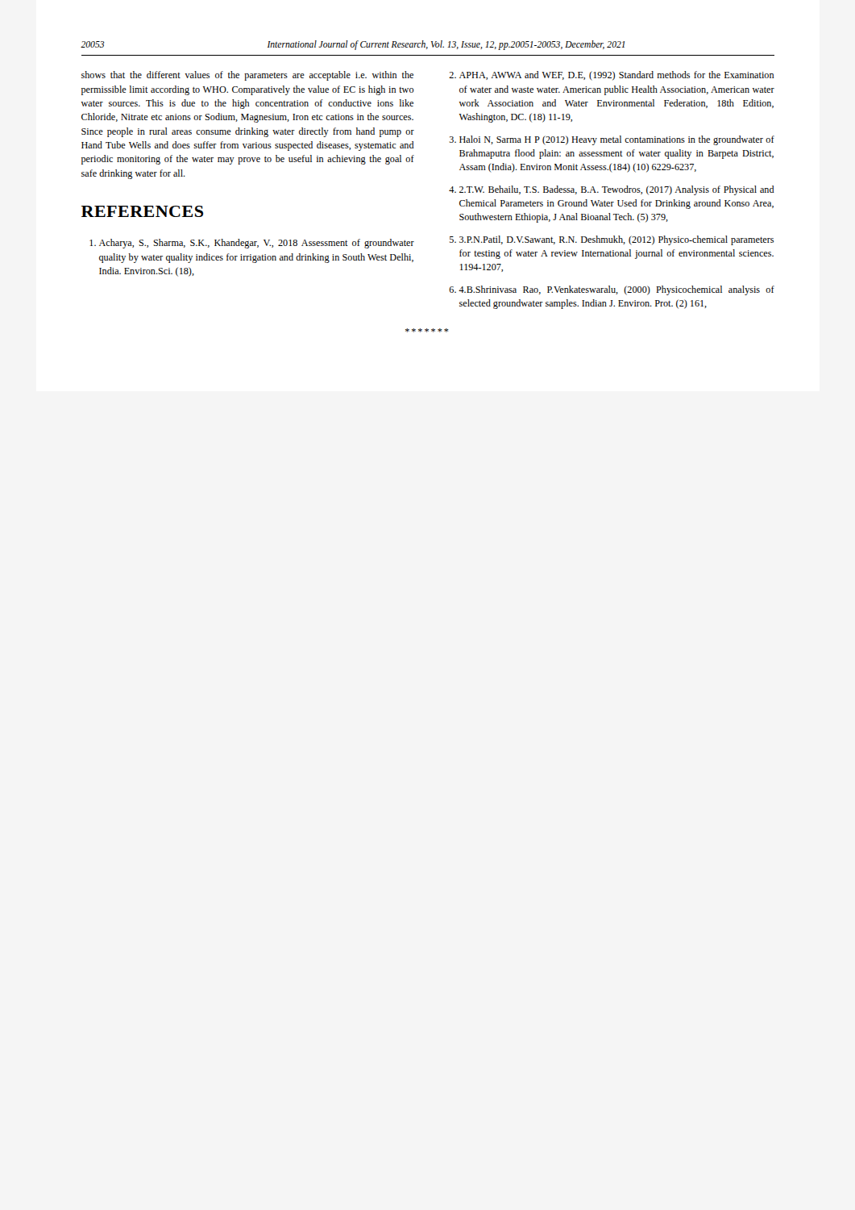20053 International Journal of Current Research, Vol. 13, Issue, 12, pp.20051-20053, December, 2021
shows that the different values of the parameters are acceptable i.e. within the permissible limit according to WHO. Comparatively the value of EC is high in two water sources. This is due to the high concentration of conductive ions like Chloride, Nitrate etc anions or Sodium, Magnesium, Iron etc cations in the sources. Since people in rural areas consume drinking water directly from hand pump or Hand Tube Wells and does suffer from various suspected diseases, systematic and periodic monitoring of the water may prove to be useful in achieving the goal of safe drinking water for all.
REFERENCES
Acharya, S., Sharma, S.K., Khandegar, V., 2018 Assessment of groundwater quality by water quality indices for irrigation and drinking in South West Delhi, India. Environ.Sci. (18),
APHA, AWWA and WEF, D.E, (1992) Standard methods for the Examination of water and waste water. American public Health Association, American water work Association and Water Environmental Federation, 18th Edition, Washington, DC. (18) 11-19,
Haloi N, Sarma H P (2012) Heavy metal contaminations in the groundwater of Brahmaputra flood plain: an assessment of water quality in Barpeta District, Assam (India). Environ Monit Assess.(184) (10) 6229-6237,
2.T.W. Behailu, T.S. Badessa, B.A. Tewodros, (2017) Analysis of Physical and Chemical Parameters in Ground Water Used for Drinking around Konso Area, Southwestern Ethiopia, J Anal Bioanal Tech. (5) 379,
3.P.N.Patil, D.V.Sawant, R.N. Deshmukh, (2012) Physico-chemical parameters for testing of water A review International journal of environmental sciences. 1194-1207,
4.B.Shrinivasa Rao, P.Venkateswaralu, (2000) Physicochemical analysis of selected groundwater samples. Indian J. Environ. Prot. (2) 161,
*******